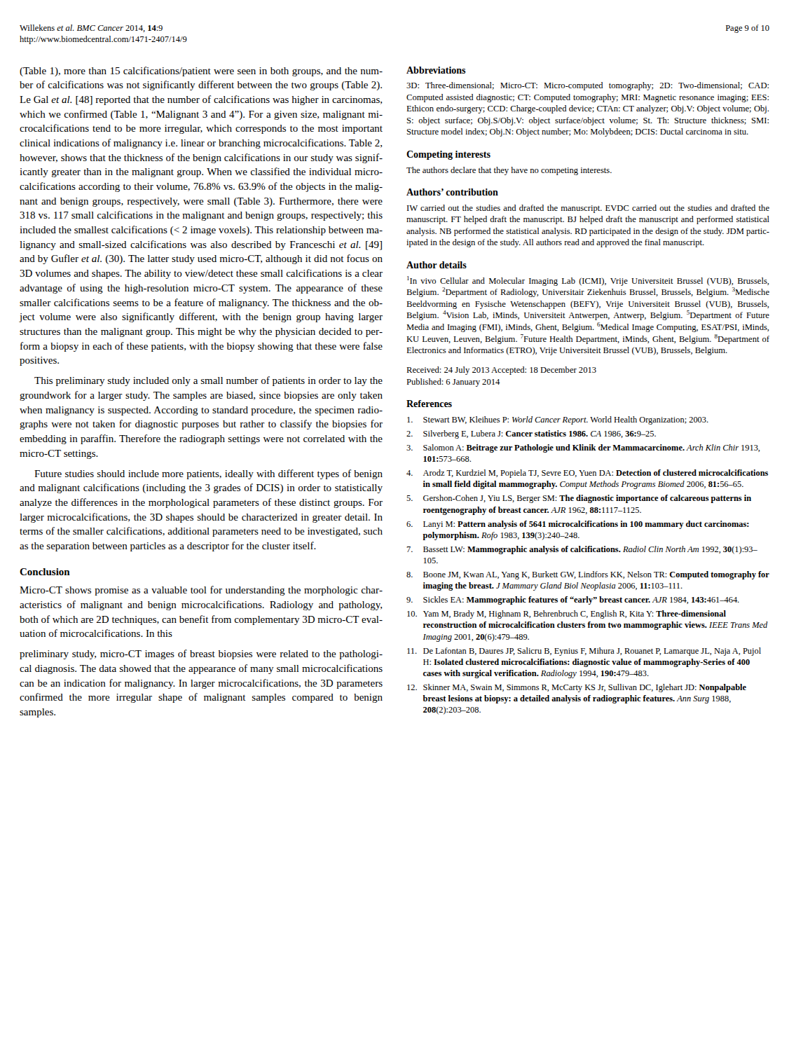Willekens et al. BMC Cancer 2014, 14:9
http://www.biomedcentral.com/1471-2407/14/9
Page 9 of 10
(Table 1), more than 15 calcifications/patient were seen in both groups, and the number of calcifications was not significantly different between the two groups (Table 2). Le Gal et al. [48] reported that the number of calcifications was higher in carcinomas, which we confirmed (Table 1, “Malignant 3 and 4”). For a given size, malignant microcalcifications tend to be more irregular, which corresponds to the most important clinical indications of malignancy i.e. linear or branching microcalcifications. Table 2, however, shows that the thickness of the benign calcifications in our study was significantly greater than in the malignant group. When we classified the individual microcalcifications according to their volume, 76.8% vs. 63.9% of the objects in the malignant and benign groups, respectively, were small (Table 3). Furthermore, there were 318 vs. 117 small calcifications in the malignant and benign groups, respectively; this included the smallest calcifications (< 2 image voxels). This relationship between malignancy and small-sized calcifications was also described by Franceschi et al. [49] and by Gufler et al. (30). The latter study used micro-CT, although it did not focus on 3D volumes and shapes. The ability to view/detect these small calcifications is a clear advantage of using the high-resolution micro-CT system. The appearance of these smaller calcifications seems to be a feature of malignancy. The thickness and the object volume were also significantly different, with the benign group having larger structures than the malignant group. This might be why the physician decided to perform a biopsy in each of these patients, with the biopsy showing that these were false positives.
This preliminary study included only a small number of patients in order to lay the groundwork for a larger study. The samples are biased, since biopsies are only taken when malignancy is suspected. According to standard procedure, the specimen radiographs were not taken for diagnostic purposes but rather to classify the biopsies for embedding in paraffin. Therefore the radiograph settings were not correlated with the micro-CT settings.
Future studies should include more patients, ideally with different types of benign and malignant calcifications (including the 3 grades of DCIS) in order to statistically analyze the differences in the morphological parameters of these distinct groups. For larger microcalcifications, the 3D shapes should be characterized in greater detail. In terms of the smaller calcifications, additional parameters need to be investigated, such as the separation between particles as a descriptor for the cluster itself.
Conclusion
Micro-CT shows promise as a valuable tool for understanding the morphologic characteristics of malignant and benign microcalcifications. Radiology and pathology, both of which are 2D techniques, can benefit from complementary 3D micro-CT evaluation of microcalcifications. In this
preliminary study, micro-CT images of breast biopsies were related to the pathological diagnosis. The data showed that the appearance of many small microcalcifications can be an indication for malignancy. In larger microcalcifications, the 3D parameters confirmed the more irregular shape of malignant samples compared to benign samples.
Abbreviations
3D: Three-dimensional; Micro-CT: Micro-computed tomography; 2D: Two-dimensional; CAD: Computed assisted diagnostic; CT: Computed tomography; MRI: Magnetic resonance imaging; EES: Ethicon endo-surgery; CCD: Charge-coupled device; CTAn: CT analyzer; Obj.V: Object volume; Obj. S: object surface; Obj.S/Obj.V: object surface/object volume; St. Th: Structure thickness; SMI: Structure model index; Obj.N: Object number; Mo: Molybdeen; DCIS: Ductal carcinoma in situ.
Competing interests
The authors declare that they have no competing interests.
Authors’ contribution
IW carried out the studies and drafted the manuscript. EVDC carried out the studies and drafted the manuscript. FT helped draft the manuscript. BJ helped draft the manuscript and performed statistical analysis. NB performed the statistical analysis. RD participated in the design of the study. JDM participated in the design of the study. All authors read and approved the final manuscript.
Author details
1In vivo Cellular and Molecular Imaging Lab (ICMI), Vrije Universiteit Brussel (VUB), Brussels, Belgium. 2Department of Radiology, Universitair Ziekenhuis Brussel, Brussels, Belgium. 3Medische Beeldvorming en Fysische Wetenschappen (BEFY), Vrije Universiteit Brussel (VUB), Brussels, Belgium. 4Vision Lab, iMinds, Universiteit Antwerpen, Antwerp, Belgium. 5Department of Future Media and Imaging (FMI), iMinds, Ghent, Belgium. 6Medical Image Computing, ESAT/PSI, iMinds, KU Leuven, Leuven, Belgium. 7Future Health Department, iMinds, Ghent, Belgium. 8Department of Electronics and Informatics (ETRO), Vrije Universiteit Brussel (VUB), Brussels, Belgium.
Received: 24 July 2013 Accepted: 18 December 2013
Published: 6 January 2014
References
Stewart BW, Kleihues P: World Cancer Report. World Health Organization; 2003.
Silverberg E, Lubera J: Cancer statistics 1986. CA 1986, 36: 9–25.
Salomon A: Beitrage zur Pathologie und Klinik der Mammacarcinome. Arch Klin Chir 1913, 101: 573–668.
Arodz T, Kurdziel M, Popiela TJ, Sevre EO, Yuen DA: Detection of clustered microcalcifications in small field digital mammography. Comput Methods Programs Biomed 2006, 81: 56–65.
Gershon-Cohen J, Yiu LS, Berger SM: The diagnostic importance of calcareous patterns in roentgenography of breast cancer. AJR 1962, 88: 1117–1125.
Lanyi M: Pattern analysis of 5641 microcalcifications in 100 mammary duct carcinomas: polymorphism. Rofo 1983, 139(3):240–248.
Bassett LW: Mammographic analysis of calcifications. Radiol Clin North Am 1992, 30(1):93–105.
Boone JM, Kwan AL, Yang K, Burkett GW, Lindfors KK, Nelson TR: Computed tomography for imaging the breast. J Mammary Gland Biol Neoplasia 2006, 11: 103–111.
Sickles EA: Mammographic features of “early” breast cancer. AJR 1984, 143: 461–464.
Yam M, Brady M, Highnam R, Behrenbruch C, English R, Kita Y: Three-dimensional reconstruction of microcalcification clusters from two mammographic views. IEEE Trans Med Imaging 2001, 20(6):479–489.
De Lafontan B, Daures JP, Salicru B, Eynius F, Mihura J, Rouanet P, Lamarque JL, Naja A, Pujol H: Isolated clustered microcalcifiations: diagnostic value of mammography-Series of 400 cases with surgical verification. Radiology 1994, 190: 479–483.
Skinner MA, Swain M, Simmons R, McCarty KS Jr, Sullivan DC, Iglehart JD: Nonpalpable breast lesions at biopsy: a detailed analysis of radiographic features. Ann Surg 1988, 208(2):203–208.